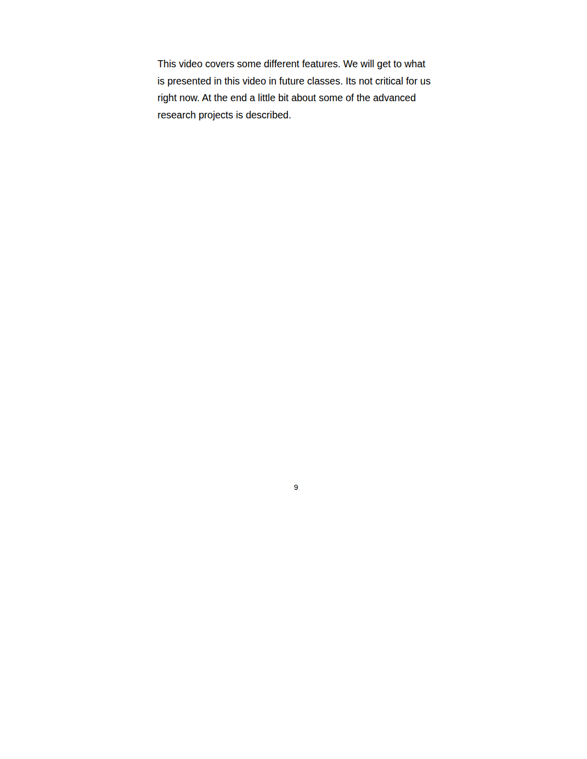This video covers some different features. We will get to what is presented in this video in future classes. Its not critical for us right now. At the end a little bit about some of the advanced research projects is described.
9